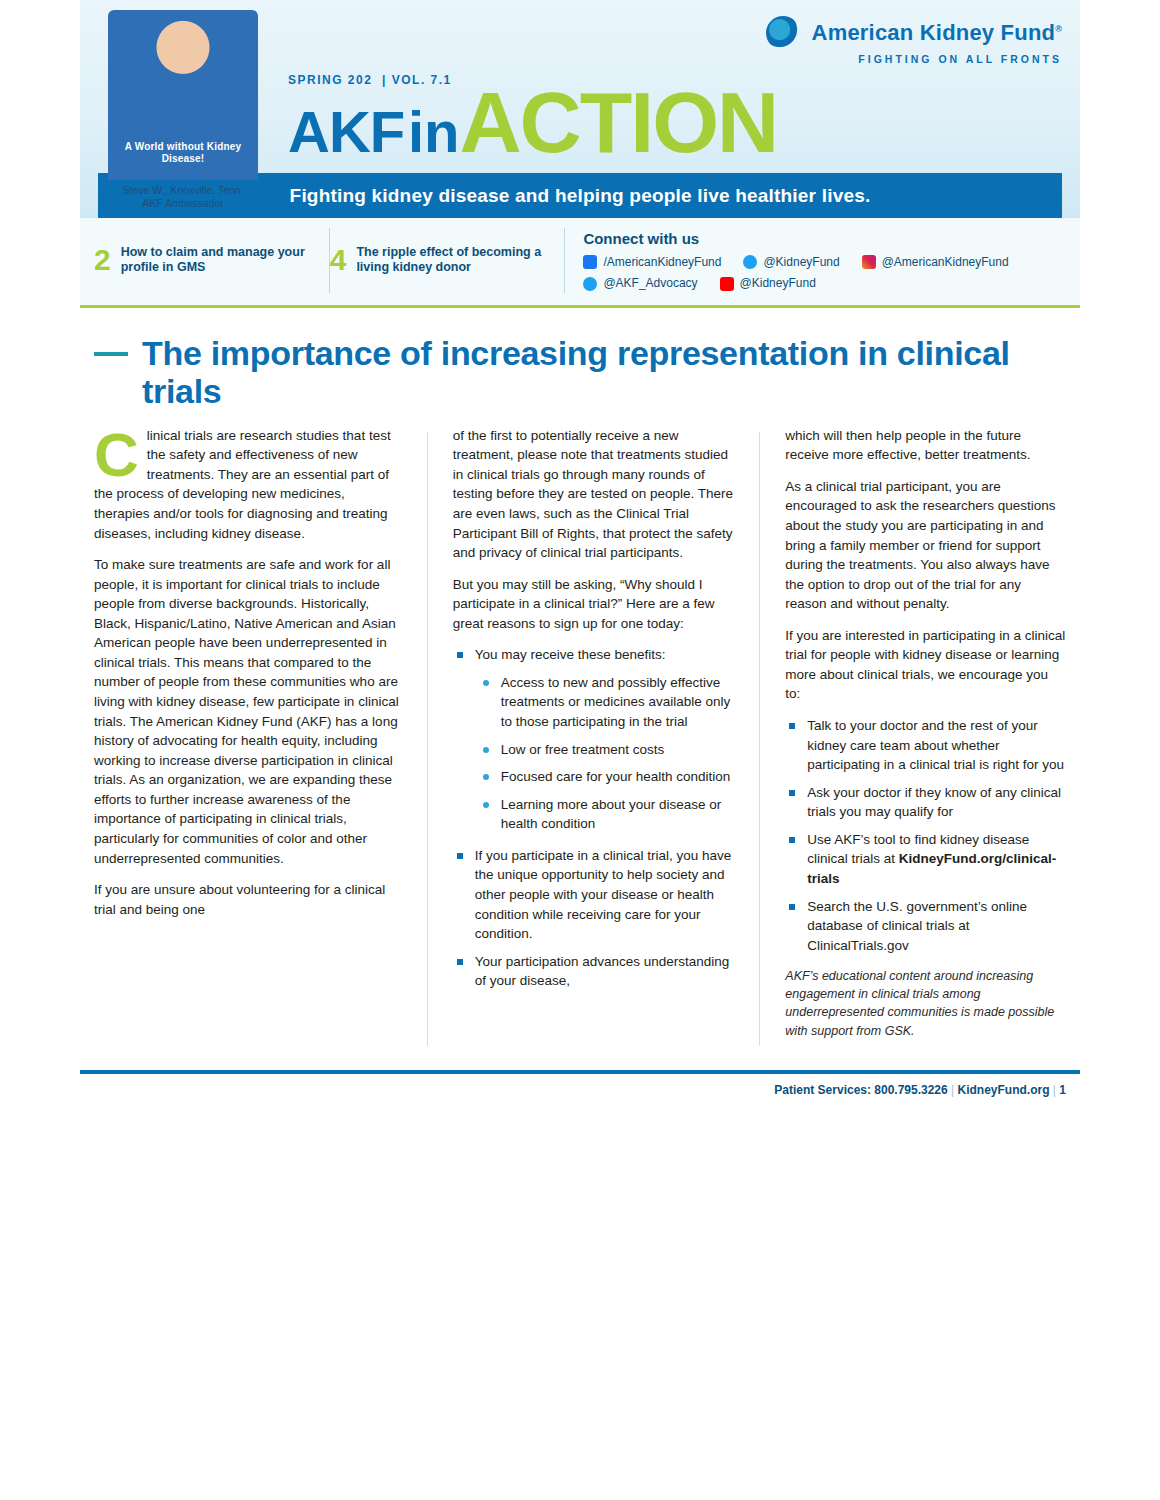Steve W., Knoxville, Tenn.
AKF Ambassador
American Kidney Fund®
FIGHTING ON ALL FRONTS
SPRING 202 | VOL. 7.1
AKF in ACTION
Fighting kidney disease and helping people live healthier lives.
2
How to claim and manage your profile in GMS
4
The ripple effect of becoming a living kidney donor
Connect with us
/AmericanKidneyFund @KidneyFund @AmericanKidneyFund @AKF_Advocacy @KidneyFund
The importance of increasing representation in clinical trials
Clinical trials are research studies that test the safety and effectiveness of new treatments. They are an essential part of the process of developing new medicines, therapies and/or tools for diagnosing and treating diseases, including kidney disease.
To make sure treatments are safe and work for all people, it is important for clinical trials to include people from diverse backgrounds. Historically, Black, Hispanic/Latino, Native American and Asian American people have been underrepresented in clinical trials. This means that compared to the number of people from these communities who are living with kidney disease, few participate in clinical trials. The American Kidney Fund (AKF) has a long history of advocating for health equity, including working to increase diverse participation in clinical trials. As an organization, we are expanding these efforts to further increase awareness of the importance of participating in clinical trials, particularly for communities of color and other underrepresented communities.
If you are unsure about volunteering for a clinical trial and being one
of the first to potentially receive a new treatment, please note that treatments studied in clinical trials go through many rounds of testing before they are tested on people. There are even laws, such as the Clinical Trial Participant Bill of Rights, that protect the safety and privacy of clinical trial participants.
But you may still be asking, “Why should I participate in a clinical trial?” Here are a few great reasons to sign up for one today:
You may receive these benefits:
Access to new and possibly effective treatments or medicines available only to those participating in the trial
Low or free treatment costs
Focused care for your health condition
Learning more about your disease or health condition
If you participate in a clinical trial, you have the unique opportunity to help society and other people with your disease or health condition while receiving care for your condition.
Your participation advances understanding of your disease,
which will then help people in the future receive more effective, better treatments.
As a clinical trial participant, you are encouraged to ask the researchers questions about the study you are participating in and bring a family member or friend for support during the treatments. You also always have the option to drop out of the trial for any reason and without penalty.
If you are interested in participating in a clinical trial for people with kidney disease or learning more about clinical trials, we encourage you to:
Talk to your doctor and the rest of your kidney care team about whether participating in a clinical trial is right for you
Ask your doctor if they know of any clinical trials you may qualify for
Use AKF’s tool to find kidney disease clinical trials at KidneyFund.org/clinical-trials
Search the U.S. government’s online database of clinical trials at ClinicalTrials.gov
AKF’s educational content around increasing engagement in clinical trials among underrepresented communities is made possible with support from GSK.
Patient Services: 800.795.3226 | KidneyFund.org | 1